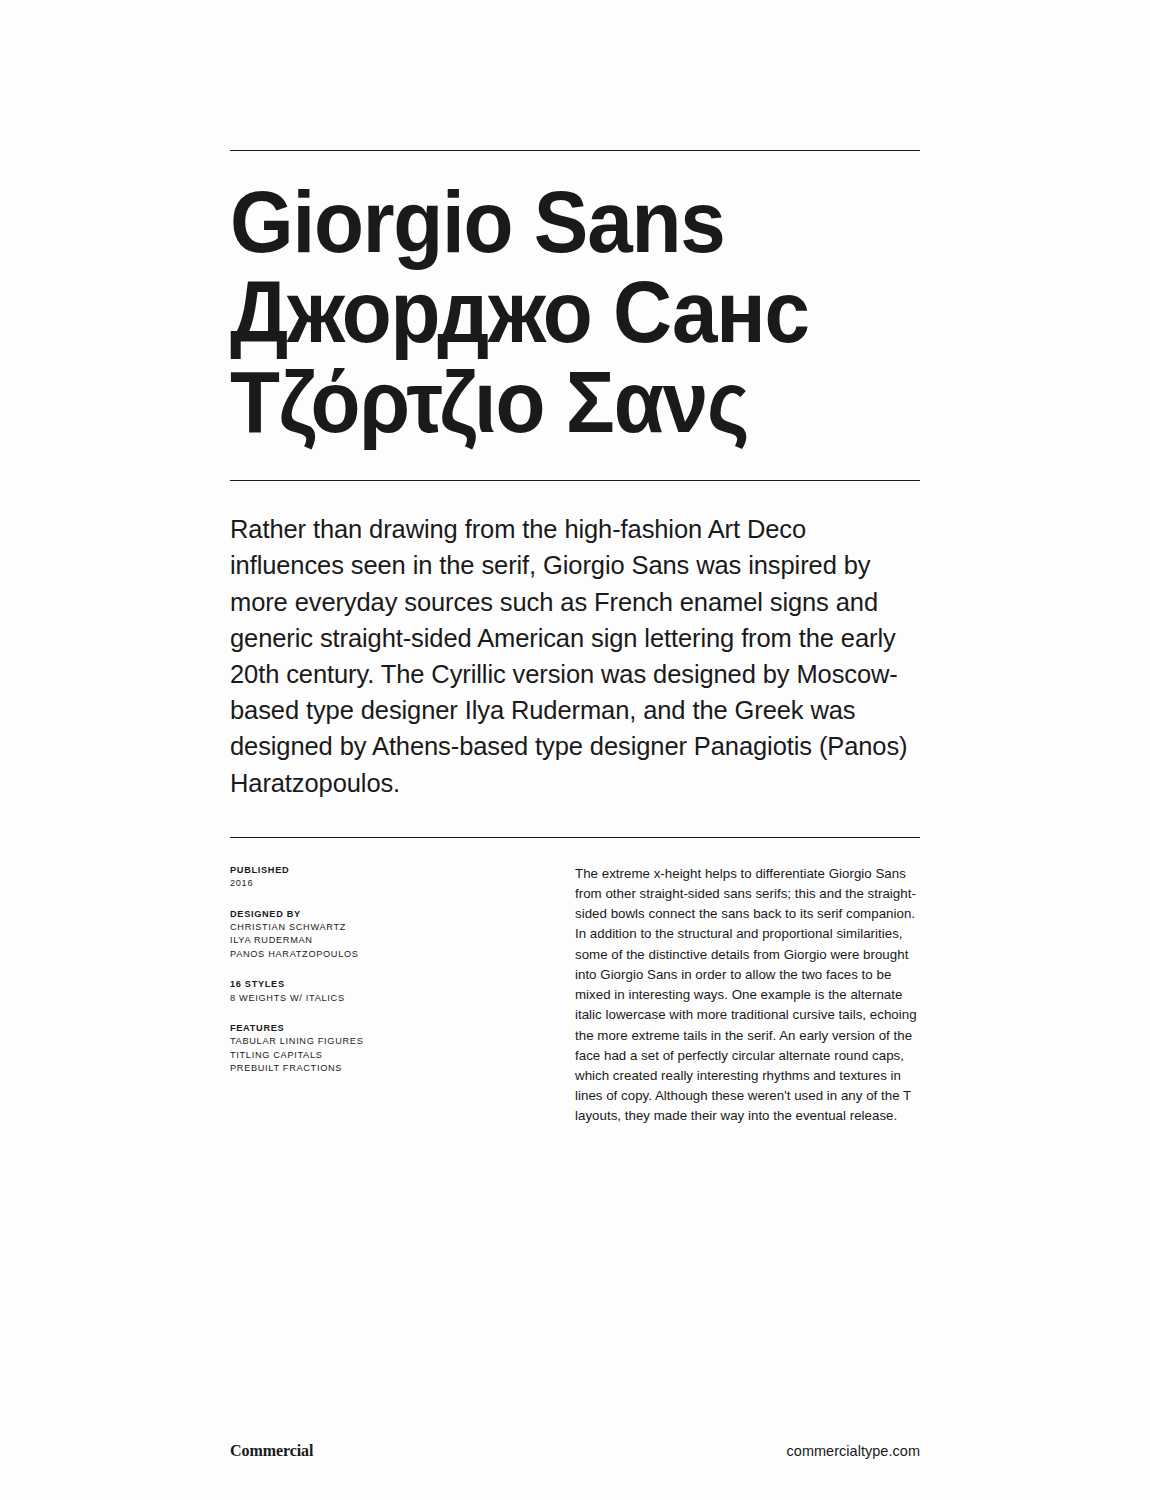Giorgio Sans Джорджо Санс Τζόρτζιο Σανς
Rather than drawing from the high-fashion Art Deco influences seen in the serif, Giorgio Sans was inspired by more everyday sources such as French enamel signs and generic straight-sided American sign lettering from the early 20th century. The Cyrillic version was designed by Moscow-based type designer Ilya Ruderman, and the Greek was designed by Athens-based type designer Panagiotis (Panos) Haratzopoulos.
Published
2016
Designed by
Christian Schwartz
Ilya Ruderman
Panos Haratzopoulos
16 Styles
8 Weights w/ Italics
Features
Tabular Lining Figures
Titling Capitals
Prebuilt Fractions
The extreme x-height helps to differentiate Giorgio Sans from other straight-sided sans serifs; this and the straight-sided bowls connect the sans back to its serif companion. In addition to the structural and proportional similarities, some of the distinctive details from Giorgio were brought into Giorgio Sans in order to allow the two faces to be mixed in interesting ways. One example is the alternate italic lowercase with more traditional cursive tails, echoing the more extreme tails in the serif. An early version of the face had a set of perfectly circular alternate round caps, which created really interesting rhythms and textures in lines of copy. Although these weren't used in any of the T layouts, they made their way into the eventual release.
Commercial
commercialtype.com